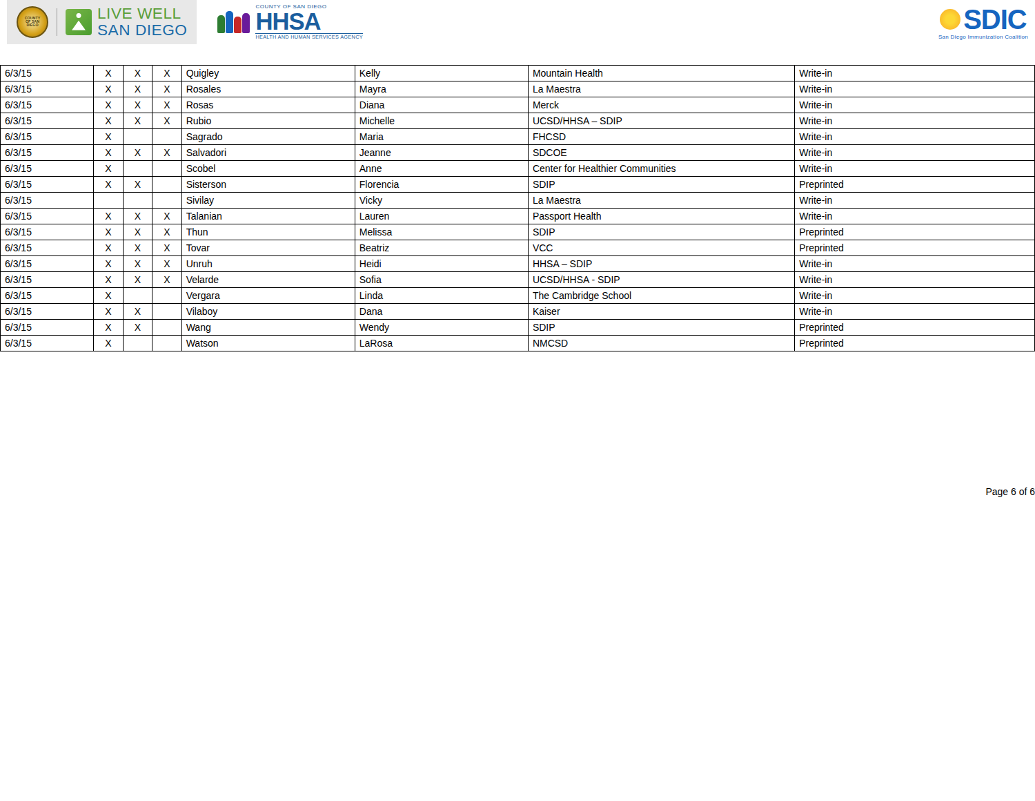COUNTY
OF SAN
DIEGO
LIVE WELL
SAN DIEGO
COUNTY OF SAN DIEGO
HHSA
HEALTH AND HUMAN SERVICES AGENCY
SDIC
San Diego Immunization Coalition
| 6/3/15 | X | X | X | Quigley | Kelly | Mountain Health | Write-in |
| 6/3/15 | X | X | X | Rosales | Mayra | La Maestra | Write-in |
| 6/3/15 | X | X | X | Rosas | Diana | Merck | Write-in |
| 6/3/15 | X | X | X | Rubio | Michelle | UCSD/HHSA – SDIP | Write-in |
| 6/3/15 | X | | | Sagrado | Maria | FHCSD | Write-in |
| 6/3/15 | X | X | X | Salvadori | Jeanne | SDCOE | Write-in |
| 6/3/15 | X | | | Scobel | Anne | Center for Healthier Communities | Write-in |
| 6/3/15 | X | X | | Sisterson | Florencia | SDIP | Preprinted |
| 6/3/15 | | | | Sivilay | Vicky | La Maestra | Write-in |
| 6/3/15 | X | X | X | Talanian | Lauren | Passport Health | Write-in |
| 6/3/15 | X | X | X | Thun | Melissa | SDIP | Preprinted |
| 6/3/15 | X | X | X | Tovar | Beatriz | VCC | Preprinted |
| 6/3/15 | X | X | X | Unruh | Heidi | HHSA – SDIP | Write-in |
| 6/3/15 | X | X | X | Velarde | Sofia | UCSD/HHSA - SDIP | Write-in |
| 6/3/15 | X | | | Vergara | Linda | The Cambridge School | Write-in |
| 6/3/15 | X | X | | Vilaboy | Dana | Kaiser | Write-in |
| 6/3/15 | X | X | | Wang | Wendy | SDIP | Preprinted |
| 6/3/15 | X | | | Watson | LaRosa | NMCSD | Preprinted |
Page 6 of 6